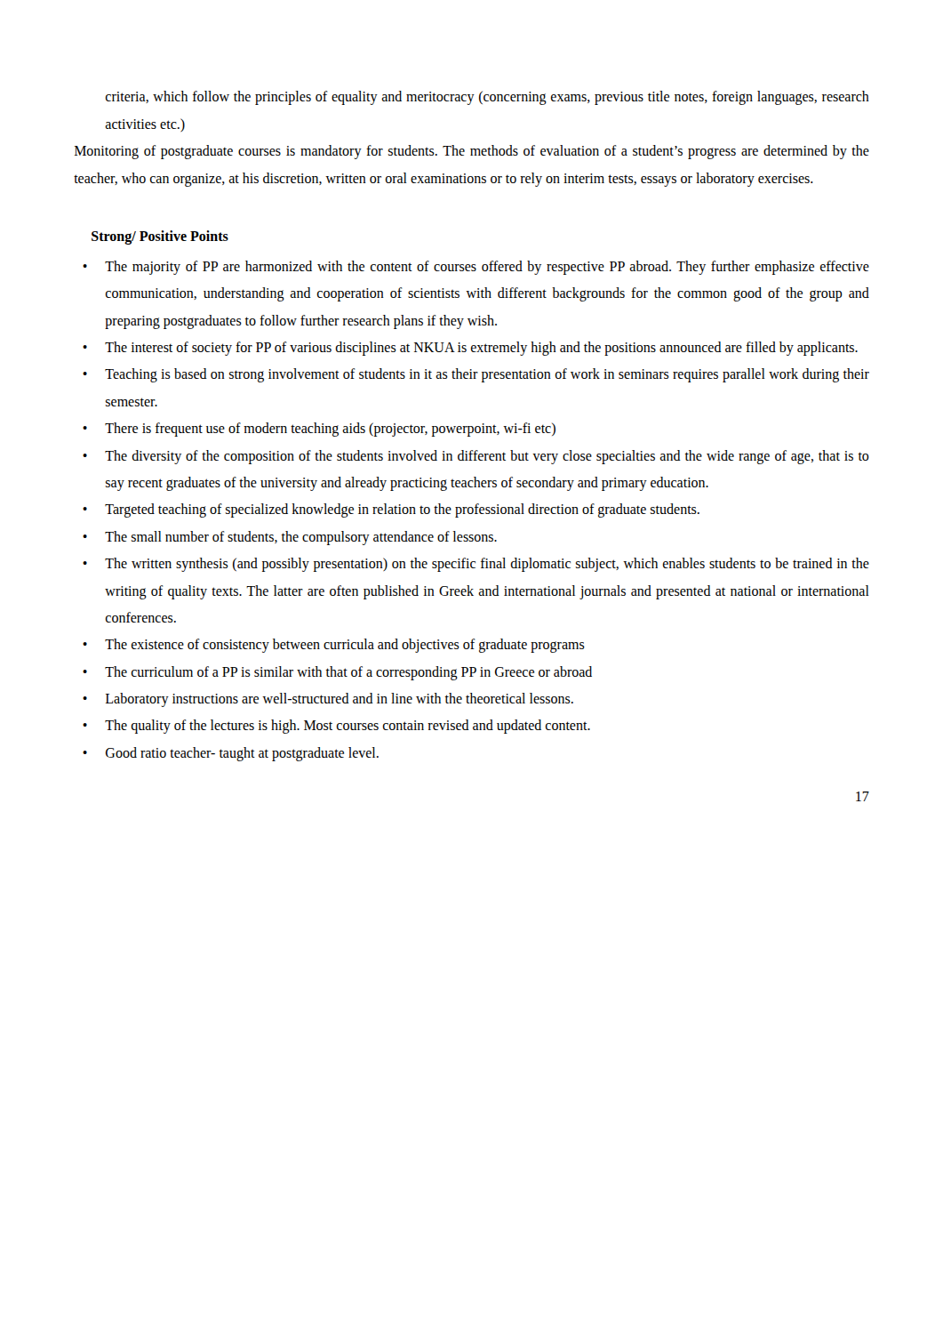criteria, which follow the principles of equality and meritocracy (concerning exams, previous title notes, foreign languages, research activities etc.)
Monitoring of postgraduate courses is mandatory for students. The methods of evaluation of a student’s progress are determined by the teacher, who can organize, at his discretion, written or oral examinations or to rely on interim tests, essays or laboratory exercises.
Strong/ Positive Points
The majority of PP are harmonized with the content of courses offered by respective PP abroad. They further emphasize effective communication, understanding and cooperation of scientists with different backgrounds for the common good of the group and preparing postgraduates to follow further research plans if they wish.
The interest of society for PP of various disciplines at NKUA is extremely high and the positions announced are filled by applicants.
Teaching is based on strong involvement of students in it as their presentation of work in seminars requires parallel work during their semester.
There is frequent use of modern teaching aids (projector, powerpoint, wi-fi etc)
The diversity of the composition of the students involved in different but very close specialties and the wide range of age, that is to say recent graduates of the university and already practicing teachers of secondary and primary education.
Targeted teaching of specialized knowledge in relation to the professional direction of graduate students.
The small number of students, the compulsory attendance of lessons.
The written synthesis (and possibly presentation) on the specific final diplomatic subject, which enables students to be trained in the writing of quality texts. The latter are often published in Greek and international journals and presented at national or international conferences.
The existence of consistency between curricula and objectives of graduate programs
The curriculum of a PP is similar with that of a corresponding PP in Greece or abroad
Laboratory instructions are well-structured and in line with the theoretical lessons.
The quality of the lectures is high. Most courses contain revised and updated content.
Good ratio teacher- taught at postgraduate level.
17